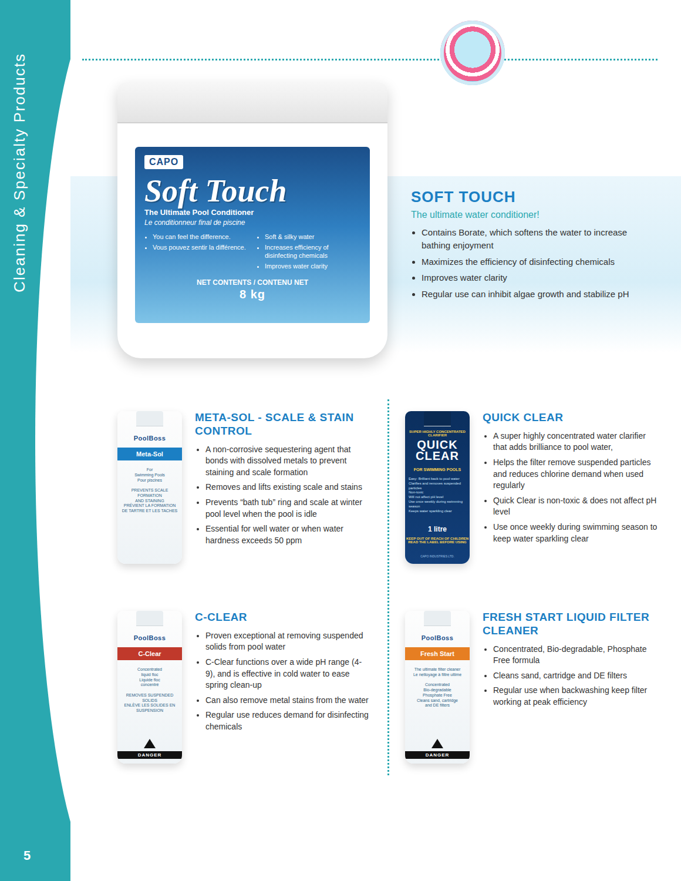Cleaning & Specialty Products
5
CAPO
Soft Touch
The Ultimate Pool Conditioner
Le conditionneur final de piscine
You can feel the difference.
Vous pouvez sentir la différence.
Soft & silky water
Increases efficiency of disinfecting chemicals
Improves water clarity
NET CONTENTS / CONTENU NET 8 kg
SOFT TOUCH
The ultimate water conditioner!
Contains Borate, which softens the water to increase bathing enjoyment
Maximizes the efficiency of disinfecting chemicals
Improves water clarity
Regular use can inhibit algae growth and stabilize pH
PoolBoss
Meta-Sol
For
Swimming Pools
Pour piscines
PREVENTS SCALE FORMATION
AND STAINING
PRÉVIENT LA FORMATION
DE TARTRE ET LES TACHES
META-SOL - SCALE & STAIN CONTROL
A non-corrosive sequestering agent that bonds with dissolved metals to prevent staining and scale formation
Removes and lifts existing scale and stains
Prevents “bath tub” ring and scale at winter pool level when the pool is idle
Essential for well water or when water hardness exceeds 50 ppm
SUPER HIGHLY CONCENTRATED CLARIFIER
QUICK
CLEAR
FOR SWIMMING POOLS
Easy: Brilliant back to pool water
Clarifies and removes suspended particles
Non-toxic
Will not affect pH level
Use once weekly during swimming season
Keeps water sparkling clear
1 litre
KEEP OUT OF REACH OF CHILDREN
READ THE LABEL BEFORE USING
CAPO INDUSTRIES LTD.
QUICK CLEAR
A super highly concentrated water clarifier that adds brilliance to pool water,
Helps the filter remove suspended particles and reduces chlorine demand when used regularly
Quick Clear is non-toxic & does not affect pH level
Use once weekly during swimming season to keep water sparkling clear
PoolBoss
C-Clear
Concentrated
liquid floc
Liquide floc
concentré
REMOVES SUSPENDED SOLIDS
ENLÈVE LES SOLIDES EN SUSPENSION
DANGER
C-CLEAR
Proven exceptional at removing suspended solids from pool water
C-Clear functions over a wide pH range (4-9), and is effective in cold water to ease spring clean-up
Can also remove metal stains from the water
Regular use reduces demand for disinfecting chemicals
PoolBoss
Fresh Start
The ultimate filter cleaner
Le nettoyage à filtre ultime
Concentrated
Bio-degradable
Phosphate Free
Cleans sand, cartridge
and DE filters
DANGER
FRESH START LIQUID FILTER CLEANER
Concentrated, Bio-degradable, Phosphate Free formula
Cleans sand, cartridge and DE filters
Regular use when backwashing keep filter working at peak efficiency